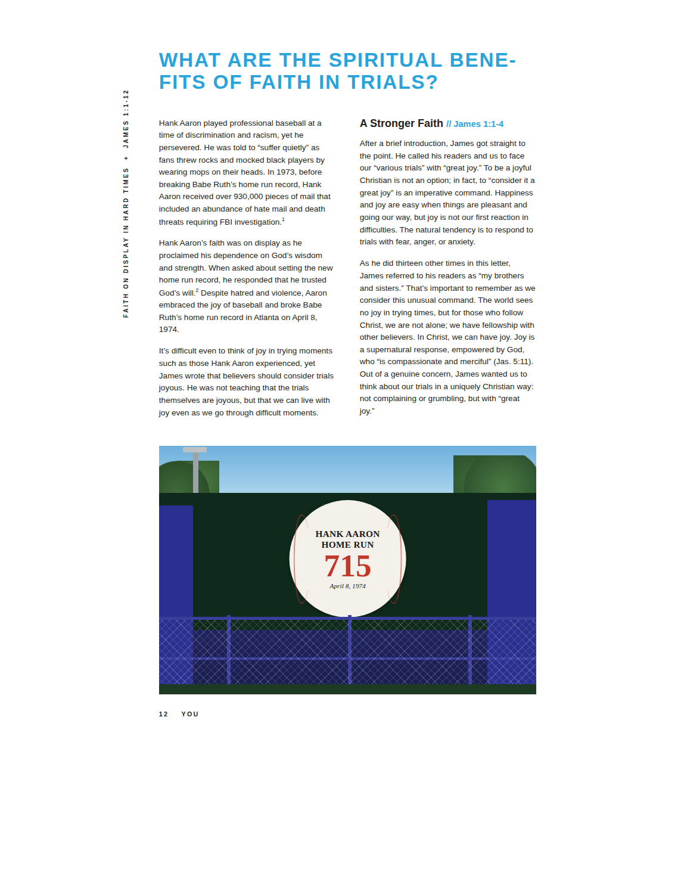FAITH ON DISPLAY IN HARD TIMES + JAMES 1:1-12
What Are the Spiritual Bene­fits of Faith in Trials?
Hank Aaron played professional baseball at a time of discrimination and racism, yet he persevered. He was told to “suffer quietly” as fans threw rocks and mocked black players by wearing mops on their heads. In 1973, before breaking Babe Ruth’s home run record, Hank Aaron received over 930,000 pieces of mail that included an abundance of hate mail and death threats requiring FBI investigation.1
Hank Aaron’s faith was on display as he proclaimed his dependence on God’s wisdom and strength. When asked about setting the new home run record, he responded that he trusted God’s will.2 Despite hatred and violence, Aaron embraced the joy of baseball and broke Babe Ruth’s home run record in Atlanta on April 8, 1974.
It’s difficult even to think of joy in trying moments such as those Hank Aaron experienced, yet James wrote that believers should consider trials joyous. He was not teaching that the trials themselves are joyous, but that we can live with joy even as we go through difficult moments.
A Stronger Faith // James 1:1-4
After a brief introduction, James got straight to the point. He called his readers and us to face our “various trials” with “great joy.” To be a joyful Christian is not an option; in fact, to “consider it a great joy” is an imperative command. Happiness and joy are easy when things are pleasant and going our way, but joy is not our first reaction in difficulties. The natural tendency is to respond to trials with fear, anger, or anxiety.
As he did thirteen other times in this letter, James referred to his readers as “my brothers and sisters.” That’s important to remember as we consider this unusual command. The world sees no joy in trying times, but for those who follow Christ, we are not alone; we have fellowship with other believers. In Christ, we can have joy. Joy is a supernatural response, empowered by God, who “is compassionate and merciful” (Jas. 5:11). Out of a genuine concern, James wanted us to think about our trials in a uniquely Christian way: not complaining or grumbling, but with “great joy.”
HANK AARON
HOME RUN
715
April 8, 1974
12 YOU